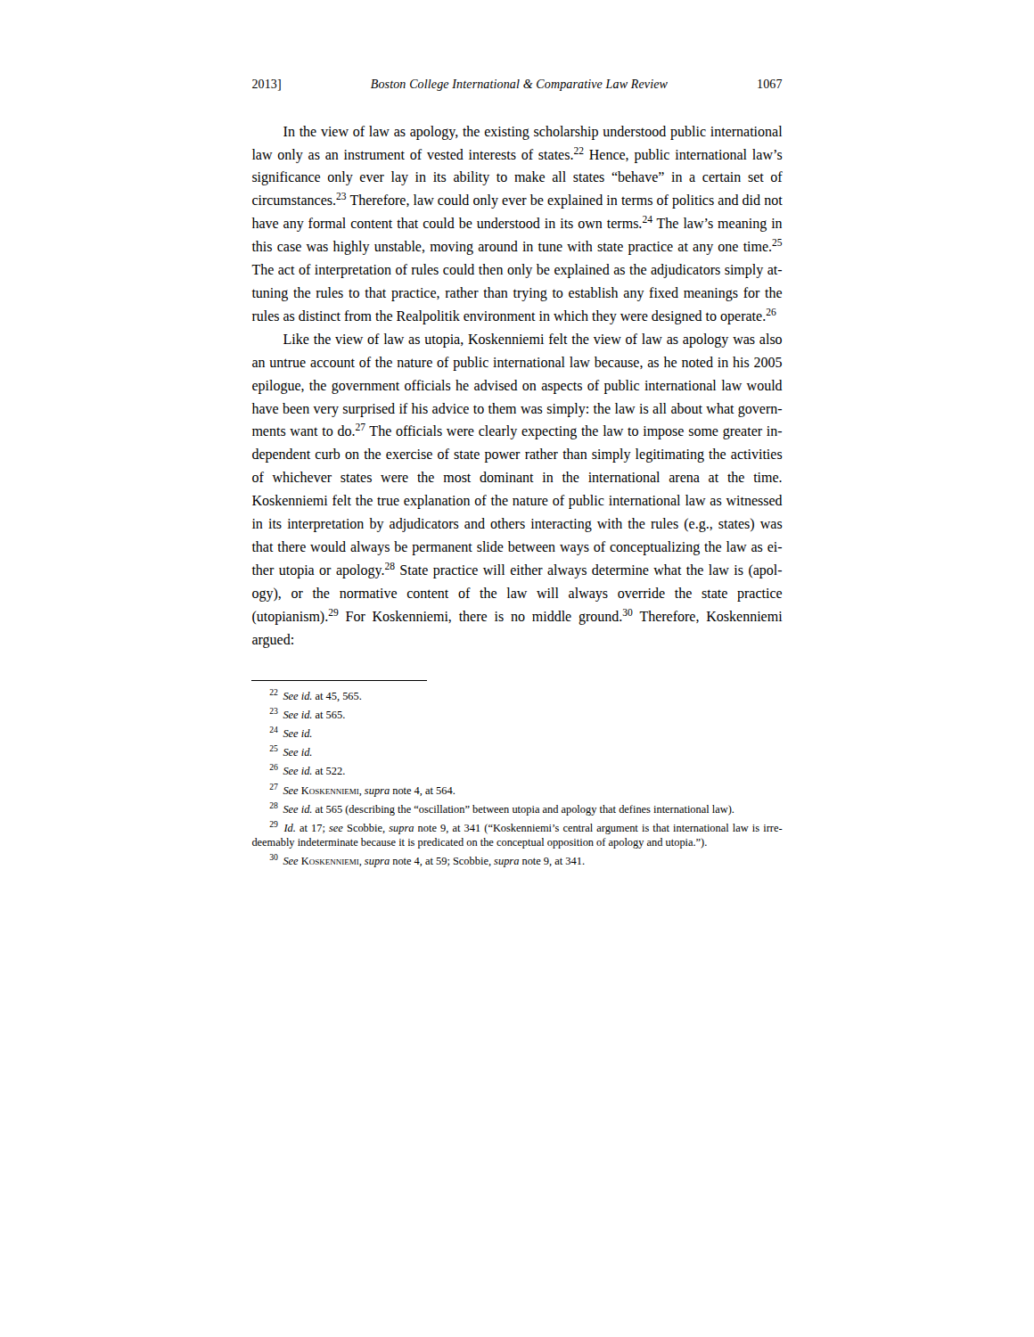2013] Boston College International & Comparative Law Review 1067
In the view of law as apology, the existing scholarship understood public international law only as an instrument of vested interests of states.22 Hence, public international law’s significance only ever lay in its ability to make all states “behave” in a certain set of circumstances.23 Therefore, law could only ever be explained in terms of politics and did not have any formal content that could be understood in its own terms.24 The law’s meaning in this case was highly unstable, moving around in tune with state practice at any one time.25 The act of interpretation of rules could then only be explained as the adjudicators simply attuning the rules to that practice, rather than trying to establish any fixed meanings for the rules as distinct from the Realpolitik environment in which they were designed to operate.26
Like the view of law as utopia, Koskenniemi felt the view of law as apology was also an untrue account of the nature of public international law because, as he noted in his 2005 epilogue, the government officials he advised on aspects of public international law would have been very surprised if his advice to them was simply: the law is all about what governments want to do.27 The officials were clearly expecting the law to impose some greater independent curb on the exercise of state power rather than simply legitimating the activities of whichever states were the most dominant in the international arena at the time. Koskenniemi felt the true explanation of the nature of public international law as witnessed in its interpretation by adjudicators and others interacting with the rules (e.g., states) was that there would always be permanent slide between ways of conceptualizing the law as either utopia or apology.28 State practice will either always determine what the law is (apology), or the normative content of the law will always override the state practice (utopianism).29 For Koskenniemi, there is no middle ground.30 Therefore, Koskenniemi argued:
22 See id. at 45, 565.
23 See id. at 565.
24 See id.
25 See id.
26 See id. at 522.
27 See Koskenniemi, supra note 4, at 564.
28 See id. at 565 (describing the “oscillation” between utopia and apology that defines international law).
29 Id. at 17; see Scobbie, supra note 9, at 341 (“Koskenniemi’s central argument is that international law is irredeemably indeterminate because it is predicated on the conceptual opposition of apology and utopia.”).
30 See Koskenniemi, supra note 4, at 59; Scobbie, supra note 9, at 341.